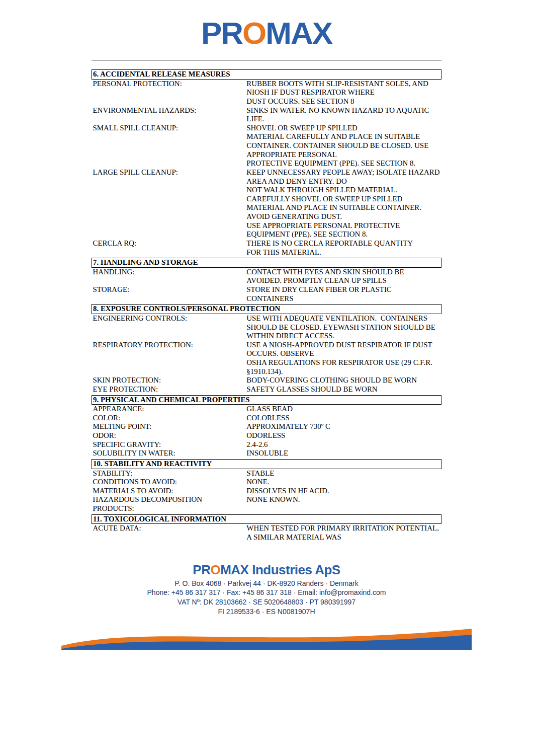PR OMAX
| 6. ACCIDENTAL RELEASE MEASURES |
| PERSONAL PROTECTION: | RUBBER BOOTS WITH SLIP-RESISTANT SOLES, AND NIOSH IF DUST RESPIRATOR WHERE DUST OCCURS. SEE SECTION 8 |
| ENVIRONMENTAL HAZARDS: | SINKS IN WATER. NO KNOWN HAZARD TO AQUATIC LIFE. |
| SMALL SPILL CLEANUP: | SHOVEL OR SWEEP UP SPILLED MATERIAL CAREFULLY AND PLACE IN SUITABLE CONTAINER. CONTAINER SHOULD BE CLOSED. USE APPROPRIATE PERSONAL PROTECTIVE EQUIPMENT (PPE). SEE SECTION 8. |
| LARGE SPILL CLEANUP: | KEEP UNNECESSARY PEOPLE AWAY; ISOLATE HAZARD AREA AND DENY ENTRY. DO NOT WALK THROUGH SPILLED MATERIAL. CAREFULLY SHOVEL OR SWEEP UP SPILLED MATERIAL AND PLACE IN SUITABLE CONTAINER. AVOID GENERATING DUST. USE APPROPRIATE PERSONAL PROTECTIVE EQUIPMENT (PPE). SEE SECTION 8. |
| CERCLA RQ: | THERE IS NO CERCLA REPORTABLE QUANTITY FOR THIS MATERIAL. |
| 7. HANDLING AND STORAGE |
| HANDLING: | CONTACT WITH EYES AND SKIN SHOULD BE AVOIDED. PROMPTLY CLEAN UP SPILLS |
| STORAGE: | STORE IN DRY CLEAN FIBER OR PLASTIC CONTAINERS |
| 8. EXPOSURE CONTROLS/PERSONAL PROTECTION |
| ENGINEERING CONTROLS: | USE WITH ADEQUATE VENTILATION. CONTAINERS SHOULD BE CLOSED. EYEWASH STATION SHOULD BE WITHIN DIRECT ACCESS. |
| RESPIRATORY PROTECTION: | USE A NIOSH-APPROVED DUST RESPIRATOR IF DUST OCCURS. OBSERVE OSHA REGULATIONS FOR RESPIRATOR USE (29 C.F.R. §1910.134). |
| SKIN PROTECTION: | BODY-COVERING CLOTHING SHOULD BE WORN |
| EYE PROTECTION: | SAFETY GLASSES SHOULD BE WORN |
| 9. PHYSICAL AND CHEMICAL PROPERTIES |
| APPEARANCE: | GLASS BEAD |
| COLOR: | COLORLESS |
| MELTING POINT: | APPROXIMATELY 730º C |
| ODOR: | ODORLESS |
| SPECIFIC GRAVITY: | 2.4-2.6 |
| SOLUBILITY IN WATER: | INSOLUBLE |
| 10. STABILITY AND REACTIVITY |
| STABILITY: | STABLE |
| CONDITIONS TO AVOID: | NONE. |
| MATERIALS TO AVOID: | DISSOLVES IN HF ACID. |
| HAZARDOUS DECOMPOSITION PRODUCTS: | NONE KNOWN. |
| 11. TOXICOLOGICAL INFORMATION |
| ACUTE DATA: | WHEN TESTED FOR PRIMARY IRRITATION POTENTIAL, A SIMILAR MATERIAL WAS |
PROMAX Industries ApS
P. O. Box 4068 · Parkvej 44 · DK-8920 Randers · Denmark
Phone: +45 86 317 317 · Fax: +45 86 317 318 · Email: info@promaxind.com
VAT Nº: DK 28103662 · SE 5020648803 · PT 980391997
FI 2189533-6 · ES N0081907H